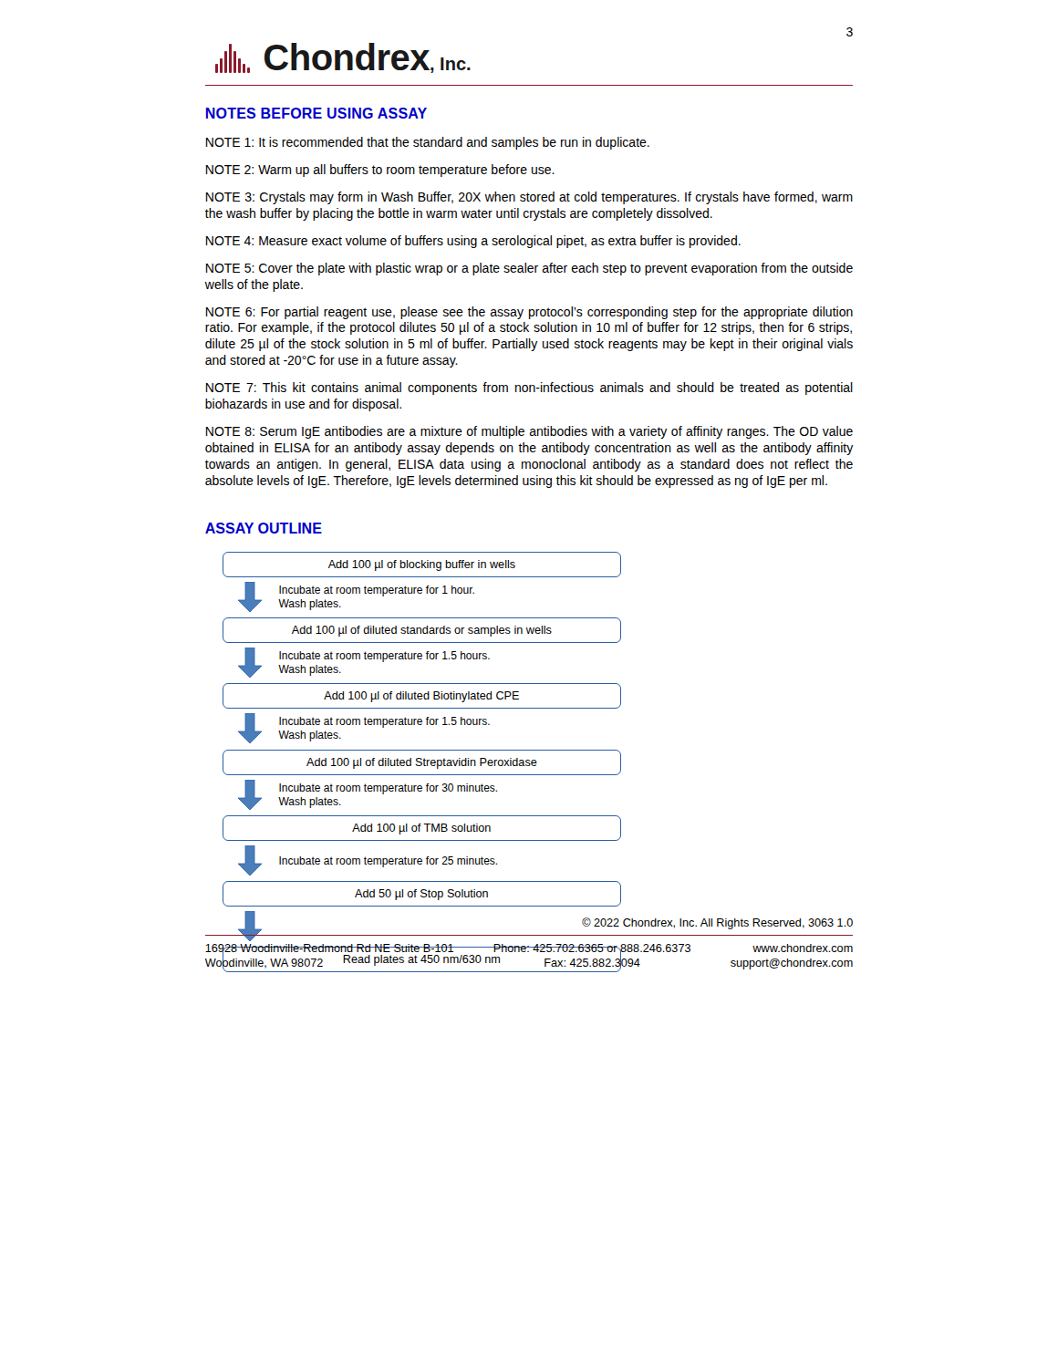3
Chondrex, Inc.
NOTES BEFORE USING ASSAY
NOTE 1: It is recommended that the standard and samples be run in duplicate.
NOTE 2: Warm up all buffers to room temperature before use.
NOTE 3: Crystals may form in Wash Buffer, 20X when stored at cold temperatures. If crystals have formed, warm the wash buffer by placing the bottle in warm water until crystals are completely dissolved.
NOTE 4: Measure exact volume of buffers using a serological pipet, as extra buffer is provided.
NOTE 5: Cover the plate with plastic wrap or a plate sealer after each step to prevent evaporation from the outside wells of the plate.
NOTE 6: For partial reagent use, please see the assay protocol’s corresponding step for the appropriate dilution ratio. For example, if the protocol dilutes 50 µl of a stock solution in 10 ml of buffer for 12 strips, then for 6 strips, dilute 25 µl of the stock solution in 5 ml of buffer. Partially used stock reagents may be kept in their original vials and stored at -20°C for use in a future assay.
NOTE 7: This kit contains animal components from non-infectious animals and should be treated as potential biohazards in use and for disposal.
NOTE 8: Serum IgE antibodies are a mixture of multiple antibodies with a variety of affinity ranges. The OD value obtained in ELISA for an antibody assay depends on the antibody concentration as well as the antibody affinity towards an antigen. In general, ELISA data using a monoclonal antibody as a standard does not reflect the absolute levels of IgE. Therefore, IgE levels determined using this kit should be expressed as ng of IgE per ml.
ASSAY OUTLINE
Add 100 µl of blocking buffer in wells
Incubate at room temperature for 1 hour.
Wash plates.
Add 100 µl of diluted standards or samples in wells
Incubate at room temperature for 1.5 hours.
Wash plates.
Add 100 µl of diluted Biotinylated CPE
Incubate at room temperature for 1.5 hours.
Wash plates.
Add 100 µl of diluted Streptavidin Peroxidase
Incubate at room temperature for 30 minutes.
Wash plates.
Add 100 µl of TMB solution
Incubate at room temperature for 25 minutes.
Add 50 µl of Stop Solution
Read plates at 450 nm/630 nm
© 2022 Chondrex, Inc. All Rights Reserved, 3063 1.0
16928 Woodinville-Redmond Rd NE Suite B-101
Woodinville, WA 98072
Phone: 425.702.6365 or 888.246.6373
Fax: 425.882.3094
www.chondrex.com
support@chondrex.com